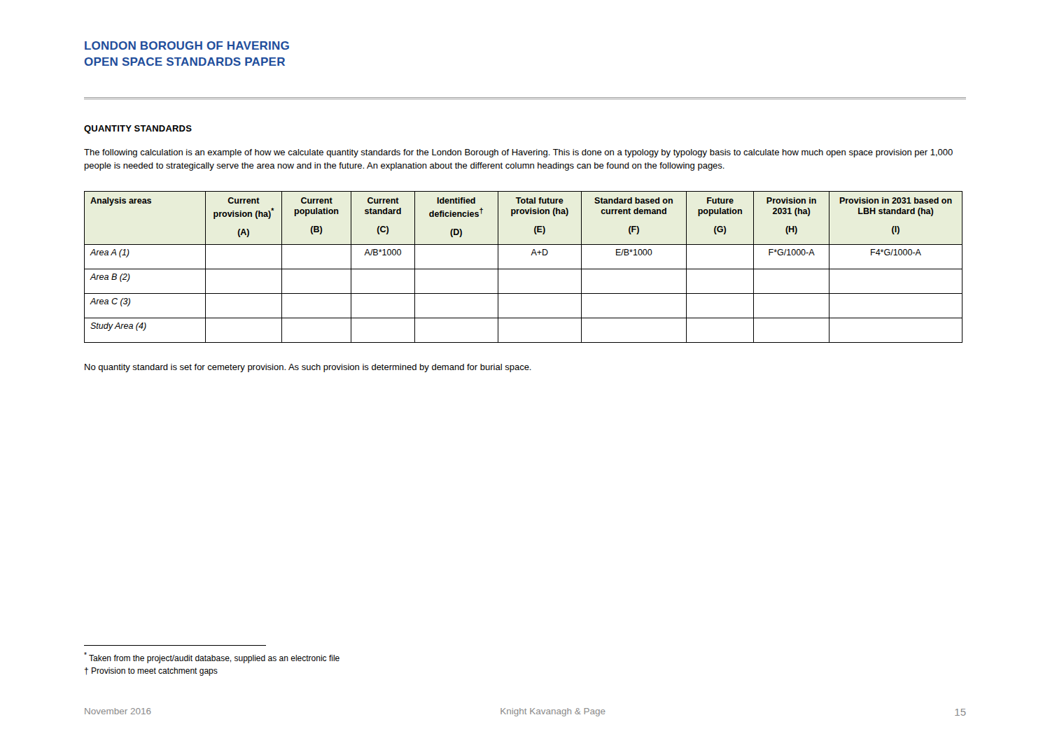LONDON BOROUGH OF HAVERING
OPEN SPACE STANDARDS PAPER
QUANTITY STANDARDS
The following calculation is an example of how we calculate quantity standards for the London Borough of Havering. This is done on a typology by typology basis to calculate how much open space provision per 1,000 people is needed to strategically serve the area now and in the future. An explanation about the different column headings can be found on the following pages.
| Analysis areas | Current provision (ha) * (A) | Current population (B) | Current standard (C) | Identified deficiencies † (D) | Total future provision (ha) (E) | Standard based on current demand (F) | Future population (G) | Provision in 2031 (ha) (H) | Provision in 2031 based on LBH standard (ha) (I) |
| --- | --- | --- | --- | --- | --- | --- | --- | --- | --- |
| Area A (1) | | | A/B*1000 | | A+D | E/B*1000 | | F*G/1000-A | F4*G/1000-A |
| Area B (2) | | | | | | | | | |
| Area C (3) | | | | | | | | | |
| Study Area (4) | | | | | | | | | |
No quantity standard is set for cemetery provision. As such provision is determined by demand for burial space.
* Taken from the project/audit database, supplied as an electronic file
† Provision to meet catchment gaps
November 2016 15
Knight Kavanagh & Page